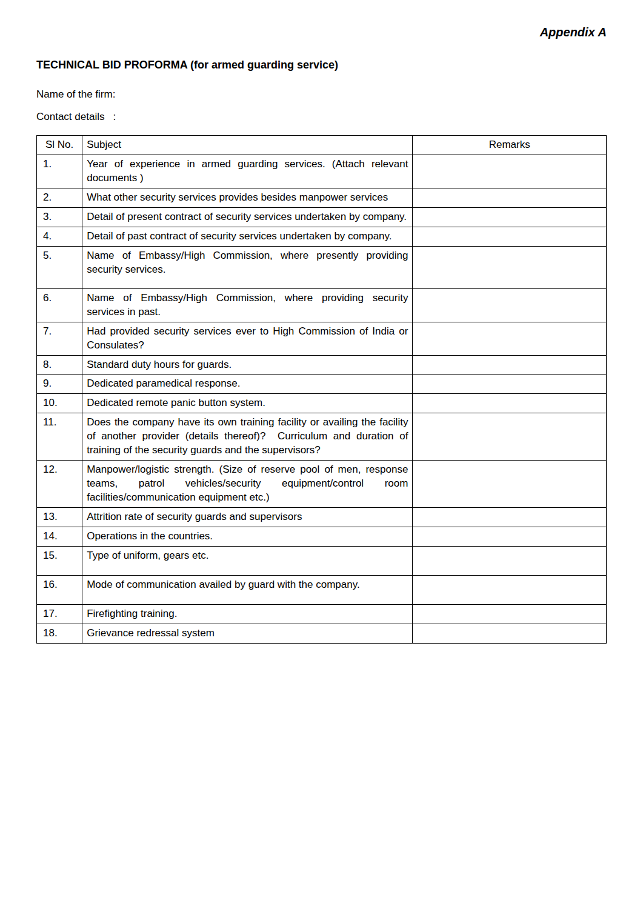Appendix A
TECHNICAL BID PROFORMA (for armed guarding service)
Name of the firm:
Contact details :
| Sl No. | Subject | Remarks |
| --- | --- | --- |
| 1. | Year of experience in armed guarding services. (Attach relevant documents ) | |
| 2. | What other security services provides besides manpower services | |
| 3. | Detail of present contract of security services undertaken by company. | |
| 4. | Detail of past contract of security services undertaken by company. | |
| 5. | Name of Embassy/High Commission, where presently providing security services. | |
| 6. | Name of Embassy/High Commission, where providing security services in past. | |
| 7. | Had provided security services ever to High Commission of India or Consulates? | |
| 8. | Standard duty hours for guards. | |
| 9. | Dedicated paramedical response. | |
| 10. | Dedicated remote panic button system. | |
| 11. | Does the company have its own training facility or availing the facility of another provider (details thereof)? Curriculum and duration of training of the security guards and the supervisors? | |
| 12. | Manpower/logistic strength. (Size of reserve pool of men, response teams, patrol vehicles/security equipment/control room facilities/communication equipment etc.) | |
| 13. | Attrition rate of security guards and supervisors | |
| 14. | Operations in the countries. | |
| 15. | Type of uniform, gears etc. | |
| 16. | Mode of communication availed by guard with the company. | |
| 17. | Firefighting training. | |
| 18. | Grievance redressal system | |